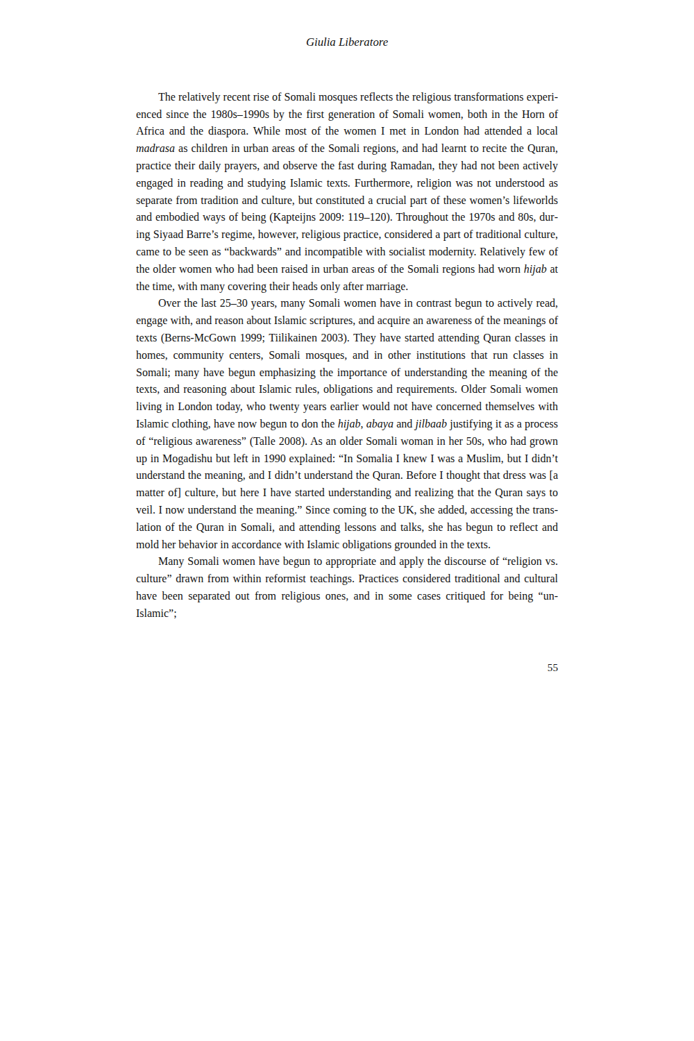Giulia Liberatore
The relatively recent rise of Somali mosques reflects the religious transformations experienced since the 1980s–1990s by the first generation of Somali women, both in the Horn of Africa and the diaspora. While most of the women I met in London had attended a local madrasa as children in urban areas of the Somali regions, and had learnt to recite the Quran, practice their daily prayers, and observe the fast during Ramadan, they had not been actively engaged in reading and studying Islamic texts. Furthermore, religion was not understood as separate from tradition and culture, but constituted a crucial part of these women’s lifeworlds and embodied ways of being (Kapteijns 2009: 119–120). Throughout the 1970s and 80s, during Siyaad Barre’s regime, however, religious practice, considered a part of traditional culture, came to be seen as “backwards” and incompatible with socialist modernity. Relatively few of the older women who had been raised in urban areas of the Somali regions had worn hijab at the time, with many covering their heads only after marriage.
Over the last 25–30 years, many Somali women have in contrast begun to actively read, engage with, and reason about Islamic scriptures, and acquire an awareness of the meanings of texts (Berns-McGown 1999; Tiilikainen 2003). They have started attending Quran classes in homes, community centers, Somali mosques, and in other institutions that run classes in Somali; many have begun emphasizing the importance of understanding the meaning of the texts, and reasoning about Islamic rules, obligations and requirements. Older Somali women living in London today, who twenty years earlier would not have concerned themselves with Islamic clothing, have now begun to don the hijab, abaya and jilbaab justifying it as a process of “religious awareness” (Talle 2008). As an older Somali woman in her 50s, who had grown up in Mogadishu but left in 1990 explained: “In Somalia I knew I was a Muslim, but I didn’t understand the meaning, and I didn’t understand the Quran. Before I thought that dress was [a matter of] culture, but here I have started understanding and realizing that the Quran says to veil. I now understand the meaning.” Since coming to the UK, she added, accessing the translation of the Quran in Somali, and attending lessons and talks, she has begun to reflect and mold her behavior in accordance with Islamic obligations grounded in the texts.
Many Somali women have begun to appropriate and apply the discourse of “religion vs. culture” drawn from within reformist teachings. Practices considered traditional and cultural have been separated out from religious ones, and in some cases critiqued for being “un-Islamic”;
55